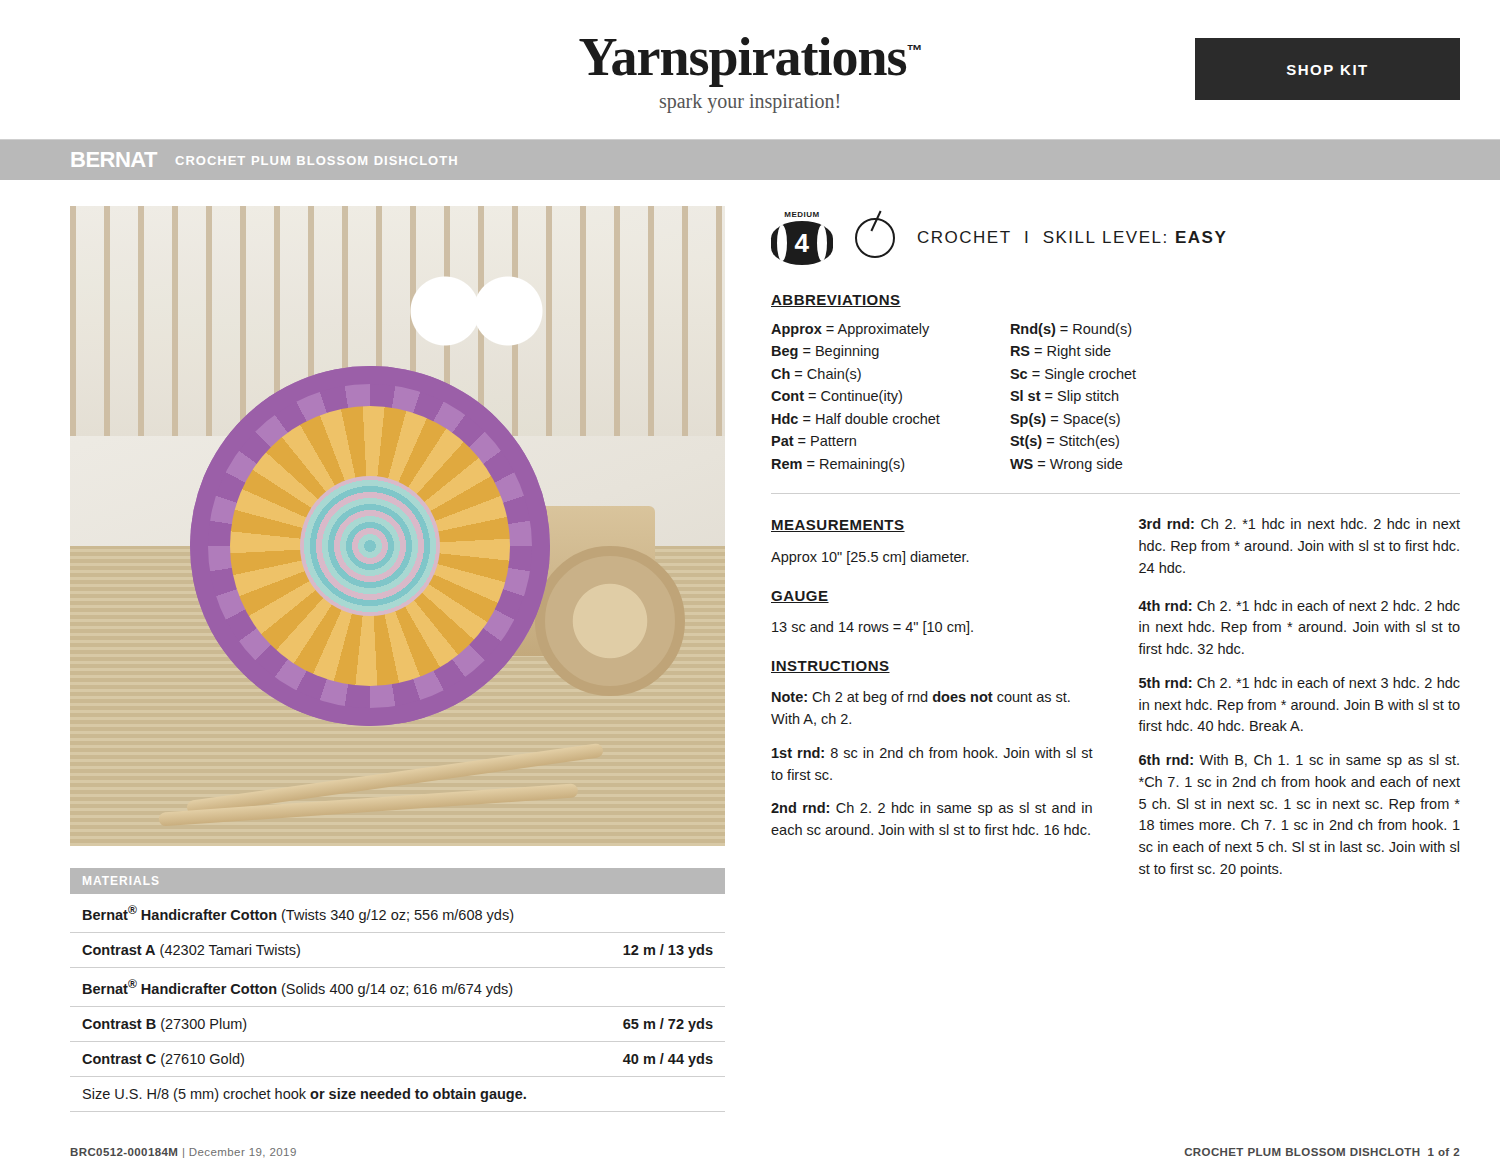Yarnspirations™
spark your inspiration!
SHOP KIT
BERNAT CROCHET PLUM BLOSSOM DISHCLOTH
MATERIALS
| Bernat ® Handicrafter Cotton (Twists 340 g/12 oz; 556 m/608 yds) |
| Contrast A (42302 Tamari Twists) | 12 m / 13 yds |
| Bernat ® Handicrafter Cotton (Solids 400 g/14 oz; 616 m/674 yds) |
| Contrast B (27300 Plum) | 65 m / 72 yds |
| Contrast C (27610 Gold) | 40 m / 44 yds |
| Size U.S. H/8 (5 mm) crochet hook or size needed to obtain gauge. |
MEDIUM
4
CROCHET I SKILL LEVEL: EASY
ABBREVIATIONS
Approx = Approximately
Beg = Beginning
Ch = Chain(s)
Cont = Continue(ity)
Hdc = Half double crochet
Pat = Pattern
Rem = Remaining(s)
Rnd(s) = Round(s)
RS = Right side
Sc = Single crochet
Sl st = Slip stitch
Sp(s) = Space(s)
St(s) = Stitch(es)
WS = Wrong side
MEASUREMENTS
Approx 10" [25.5 cm] diameter.
GAUGE
13 sc and 14 rows = 4" [10 cm].
INSTRUCTIONS
Note: Ch 2 at beg of rnd does not count as st.
With A, ch 2.
1st rnd: 8 sc in 2nd ch from hook. Join with sl st to first sc.
2nd rnd: Ch 2. 2 hdc in same sp as sl st and in each sc around. Join with sl st to first hdc. 16 hdc.
3rd rnd: Ch 2. *1 hdc in next hdc. 2 hdc in next hdc. Rep from * around. Join with sl st to first hdc. 24 hdc.
4th rnd: Ch 2. *1 hdc in each of next 2 hdc. 2 hdc in next hdc. Rep from * around. Join with sl st to first hdc. 32 hdc.
5th rnd: Ch 2. *1 hdc in each of next 3 hdc. 2 hdc in next hdc. Rep from * around. Join B with sl st to first hdc. 40 hdc. Break A.
6th rnd: With B, Ch 1. 1 sc in same sp as sl st. *Ch 7. 1 sc in 2nd ch from hook and each of next 5 ch. Sl st in next sc. 1 sc in next sc. Rep from * 18 times more. Ch 7. 1 sc in 2nd ch from hook. 1 sc in each of next 5 ch. Sl st in last sc. Join with sl st to first sc. 20 points.
BRC0512-000184M | December 19, 2019
CROCHET PLUM BLOSSOM DISHCLOTH 1 of 2